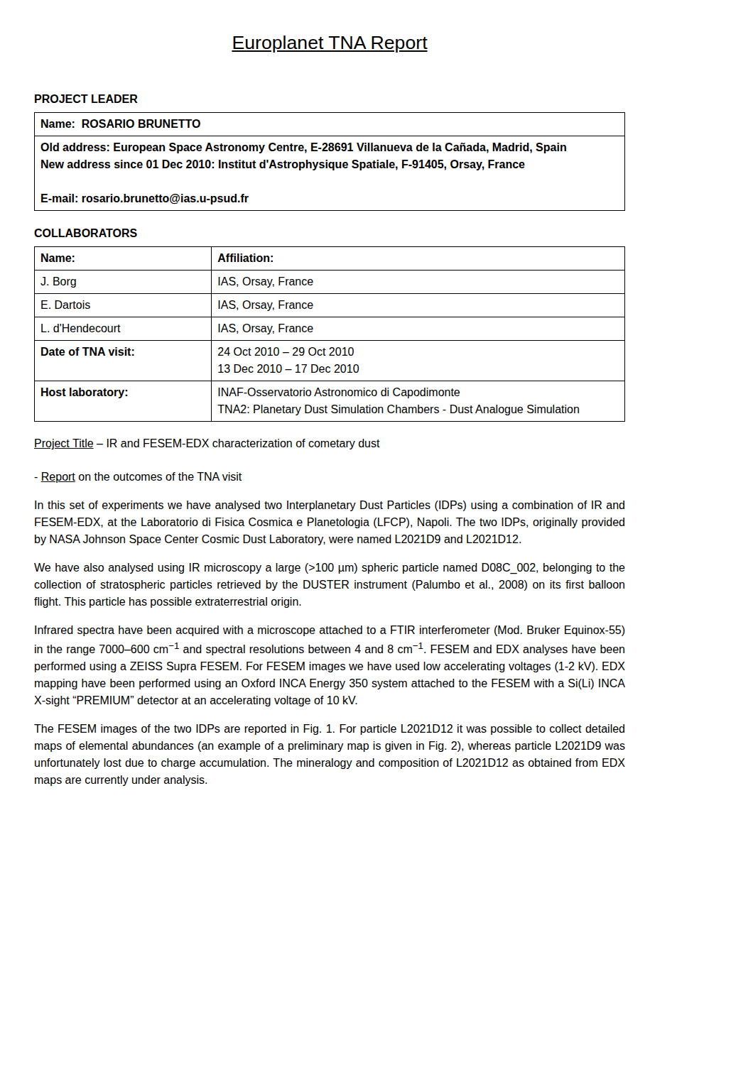Europlanet TNA Report
Project Leader
| Name: ROSARIO BRUNETTO |
| Old address: European Space Astronomy Centre, E-28691 Villanueva de la Cañada, Madrid, Spain New address since 01 Dec 2010: Institut d'Astrophysique Spatiale, F-91405, Orsay, France E-mail: rosario.brunetto@ias.u-psud.fr |
Collaborators
| Name: | Affiliation: |
| J. Borg | IAS, Orsay, France |
| E. Dartois | IAS, Orsay, France |
| L. d'Hendecourt | IAS, Orsay, France |
| Date of TNA visit: | 24 Oct 2010 – 29 Oct 2010 13 Dec 2010 – 17 Dec 2010 |
| Host laboratory: | INAF-Osservatorio Astronomico di Capodimonte TNA2: Planetary Dust Simulation Chambers - Dust Analogue Simulation |
Project Title – IR and FESEM-EDX characterization of cometary dust
- Report on the outcomes of the TNA visit
In this set of experiments we have analysed two Interplanetary Dust Particles (IDPs) using a combination of IR and FESEM-EDX, at the Laboratorio di Fisica Cosmica e Planetologia (LFCP), Napoli. The two IDPs, originally provided by NASA Johnson Space Center Cosmic Dust Laboratory, were named L2021D9 and L2021D12.
We have also analysed using IR microscopy a large (>100 µm) spheric particle named D08C_002, belonging to the collection of stratospheric particles retrieved by the DUSTER instrument (Palumbo et al., 2008) on its first balloon flight. This particle has possible extraterrestrial origin.
Infrared spectra have been acquired with a microscope attached to a FTIR interferometer (Mod. Bruker Equinox-55) in the range 7000–600 cm−1 and spectral resolutions between 4 and 8 cm−1. FESEM and EDX analyses have been performed using a ZEISS Supra FESEM. For FESEM images we have used low accelerating voltages (1-2 kV). EDX mapping have been performed using an Oxford INCA Energy 350 system attached to the FESEM with a Si(Li) INCA X-sight “PREMIUM” detector at an accelerating voltage of 10 kV.
The FESEM images of the two IDPs are reported in Fig. 1. For particle L2021D12 it was possible to collect detailed maps of elemental abundances (an example of a preliminary map is given in Fig. 2), whereas particle L2021D9 was unfortunately lost due to charge accumulation. The mineralogy and composition of L2021D12 as obtained from EDX maps are currently under analysis.